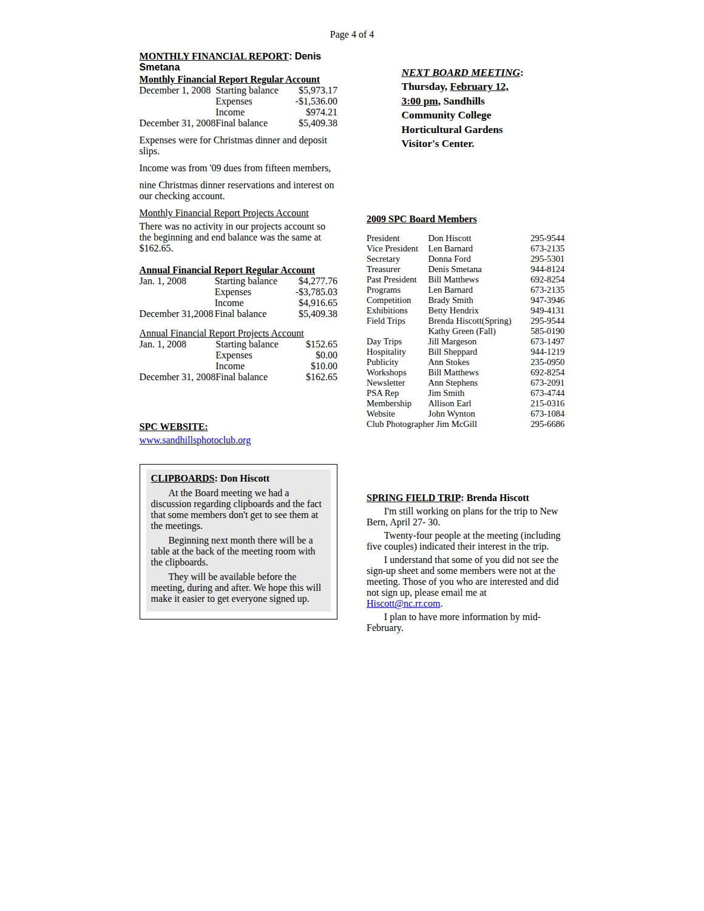Page 4 of 4
MONTHLY FINANCIAL REPORT: Denis Smetana
Monthly Financial Report Regular Account
| December 1, 2008 | Starting balance | $5,973.17 |
| | Expenses | -$1,536.00 |
| | Income | $974.21 |
| December 31, 2008 | Final balance | $5,409.38 |
Expenses were for Christmas dinner and deposit slips.
Income was from '09 dues from fifteen members,
nine Christmas dinner reservations and interest on our checking account.
Monthly Financial Report Projects Account
There was no activity in our projects account so the beginning and end balance was the same at $162.65.
Annual Financial Report Regular Account
| Jan. 1, 2008 | Starting balance | $4,277.76 |
| | Expenses | -$3,785.03 |
| | Income | $4,916.65 |
| December 31,2008 | Final balance | $5,409.38 |
Annual Financial Report Projects Account
| Jan. 1, 2008 | Starting balance | $152.65 |
| | Expenses | $0.00 |
| | Income | $10.00 |
| December 31, 2008 | Final balance | $162.65 |
SPC WEBSITE:
www.sandhillsphotoclub.org
CLIPBOARDS: Don Hiscott
At the Board meeting we had a discussion regarding clipboards and the fact that some members don't get to see them at the meetings.
Beginning next month there will be a table at the back of the meeting room with the clipboards.
They will be available before the meeting, during and after. We hope this will make it easier to get everyone signed up.
NEXT BOARD MEETING:
Thursday, February 12,
3:00 pm, Sandhills
Community College
Horticultural Gardens
Visitor's Center.
2009 SPC Board Members
| President | Don Hiscott | 295-9544 |
| Vice President | Len Barnard | 673-2135 |
| Secretary | Donna Ford | 295-5301 |
| Treasurer | Denis Smetana | 944-8124 |
| Past President | Bill Matthews | 692-8254 |
| Programs | Len Barnard | 673-2135 |
| Competition | Brady Smith | 947-3946 |
| Exhibitions | Betty Hendrix | 949-4131 |
| Field Trips | Brenda Hiscott(Spring) | 295-9544 |
| | Kathy Green (Fall) | 585-0190 |
| Day Trips | Jill Margeson | 673-1497 |
| Hospitality | Bill Sheppard | 944-1219 |
| Publicity | Ann Stokes | 235-0950 |
| Workshops | Bill Matthews | 692-8254 |
| Newsletter | Ann Stephens | 673-2091 |
| PSA Rep | Jim Smith | 673-4744 |
| Membership | Allison Earl | 215-0316 |
| Website | John Wynton | 673-1084 |
| Club Photographer Jim McGill | 295-6686 |
SPRING FIELD TRIP: Brenda Hiscott
I'm still working on plans for the trip to New Bern, April 27- 30.
Twenty-four people at the meeting (including five couples) indicated their interest in the trip.
I understand that some of you did not see the sign-up sheet and some members were not at the meeting. Those of you who are interested and did not sign up, please email me at Hiscott@nc.rr.com.
I plan to have more information by mid-February.